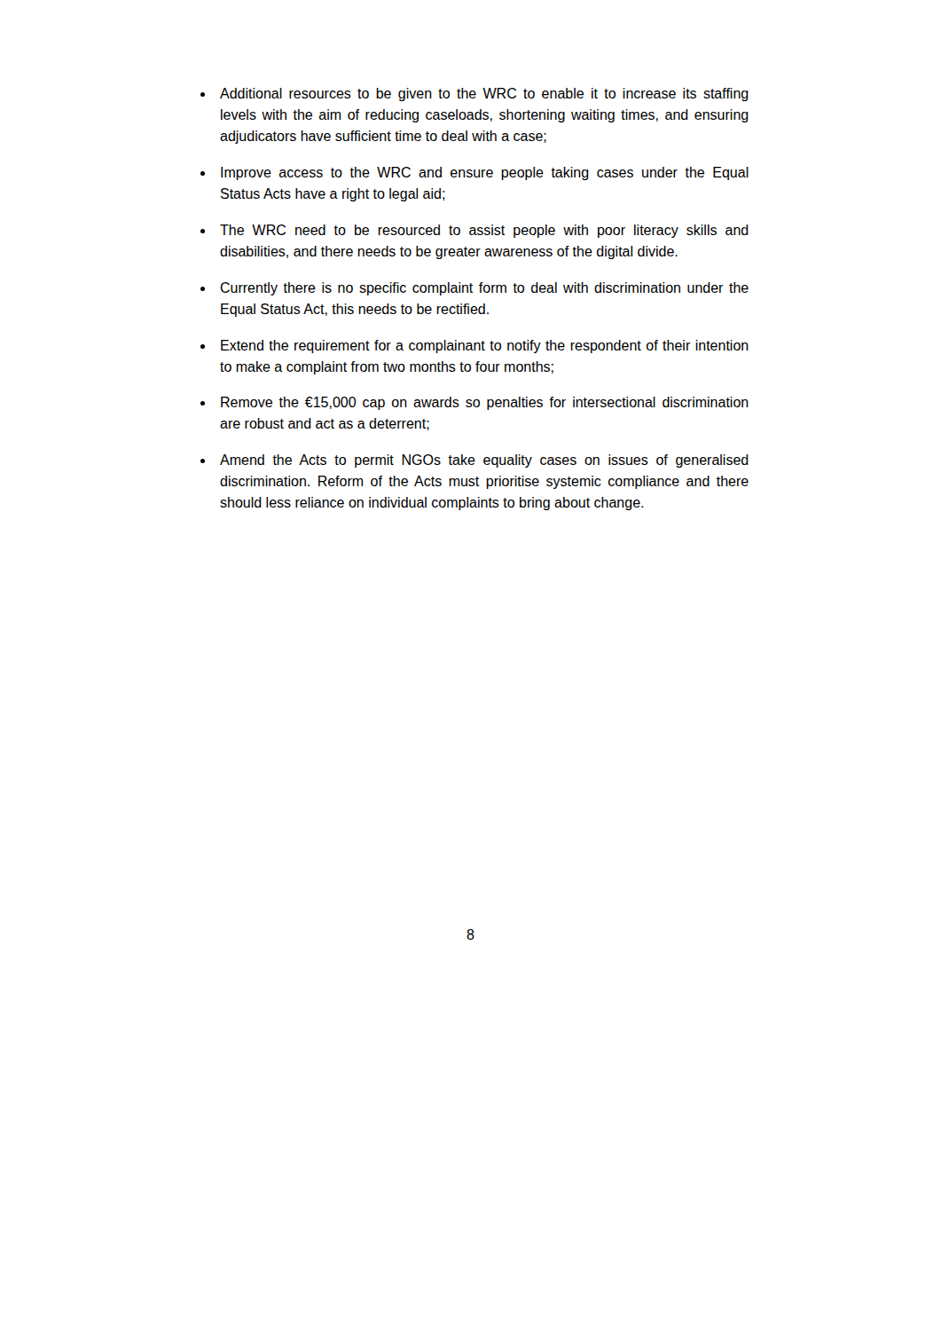Additional resources to be given to the WRC to enable it to increase its staffing levels with the aim of reducing caseloads, shortening waiting times, and ensuring adjudicators have sufficient time to deal with a case;
Improve access to the WRC and ensure people taking cases under the Equal Status Acts have a right to legal aid;
The WRC need to be resourced to assist people with poor literacy skills and disabilities, and there needs to be greater awareness of the digital divide.
Currently there is no specific complaint form to deal with discrimination under the Equal Status Act, this needs to be rectified.
Extend the requirement for a complainant to notify the respondent of their intention to make a complaint from two months to four months;
Remove the €15,000 cap on awards so penalties for intersectional discrimination are robust and act as a deterrent;
Amend the Acts to permit NGOs take equality cases on issues of generalised discrimination. Reform of the Acts must prioritise systemic compliance and there should less reliance on individual complaints to bring about change.
8